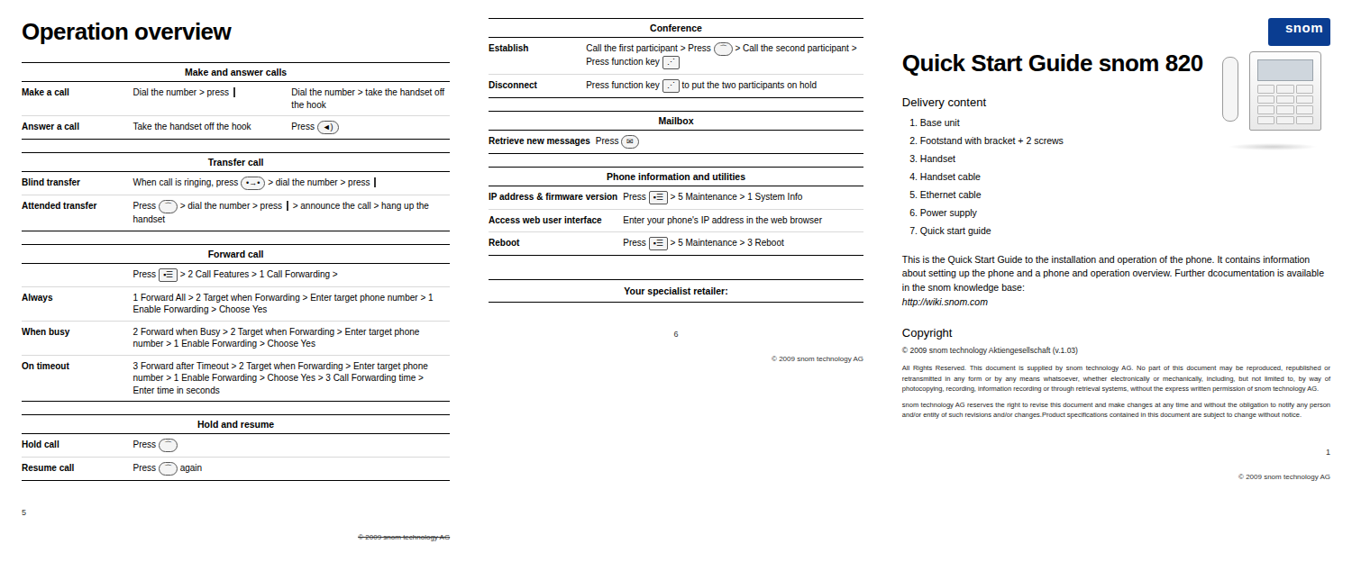Operation overview
Make and answer calls
| Make a call | Dial the number > press | Dial the number > take the handset off the hook |
| Answer a call | Take the handset off the hook | Press ◄) |
Transfer call
| Blind transfer | When call is ringing, press •→• > dial the number > press |
| Attended transfer | Press ⌒ > dial the number > press > announce the call > hang up the handset |
Forward call
| | Press ▪☰ > 2 Call Features > 1 Call Forwarding > |
| Always | 1 Forward All > 2 Target when Forwarding > Enter target phone number > 1 Enable Forwarding > Choose Yes |
| When busy | 2 Forward when Busy > 2 Target when Forwarding > Enter target phone number > 1 Enable Forwarding > Choose Yes |
| On timeout | 3 Forward after Timeout > 2 Target when Forwarding > Enter target phone number > 1 Enable Forwarding > Choose Yes > 3 Call Forwarding time > Enter time in seconds |
Hold and resume
| Hold call | Press ⌒ |
| Resume call | Press ⌒ again |
5
© 2009 snom technology AG
Conference
| Establish | Call the first participant > Press ⌒ > Call the second participant > Press function key ⋰ |
| Disconnect | Press function key ⋰ to put the two participants on hold |
Mailbox
| Retrieve new messages | Press ✉ |
Phone information and utilities
| IP address & firmware version | Press ▪☰ > 5 Maintenance > 1 System Info |
| Access web user interface | Enter your phone's IP address in the web browser |
| Reboot | Press ▪☰ > 5 Maintenance > 3 Reboot |
Your specialist retailer:
6
© 2009 snom technology AG
snomVoIP phones
Quick Start Guide snom 820
Delivery content
Base unit
Footstand with bracket + 2 screws
Handset
Handset cable
Ethernet cable
Power supply
Quick start guide
This is the Quick Start Guide to the installation and operation of the phone. It contains information about setting up the phone and a phone and operation overview. Further dcocumentation is available in the snom knowledge base:
http://wiki.snom.com
Copyright
© 2009 snom technology Aktiengesellschaft (v.1.03)
All Rights Reserved. This document is supplied by snom technology AG. No part of this document may be reproduced, republished or retransmitted in any form or by any means whatsoever, whether electronically or mechanically, including, but not limited to, by way of photocopying, recording, information recording or through retrieval systems, without the express written permission of snom technology AG.
snom technology AG reserves the right to revise this document and make changes at any time and without the obligation to notify any person and/or entity of such revisions and/or changes.Product specifications contained in this document are subject to change without notice.
1
© 2009 snom technology AG